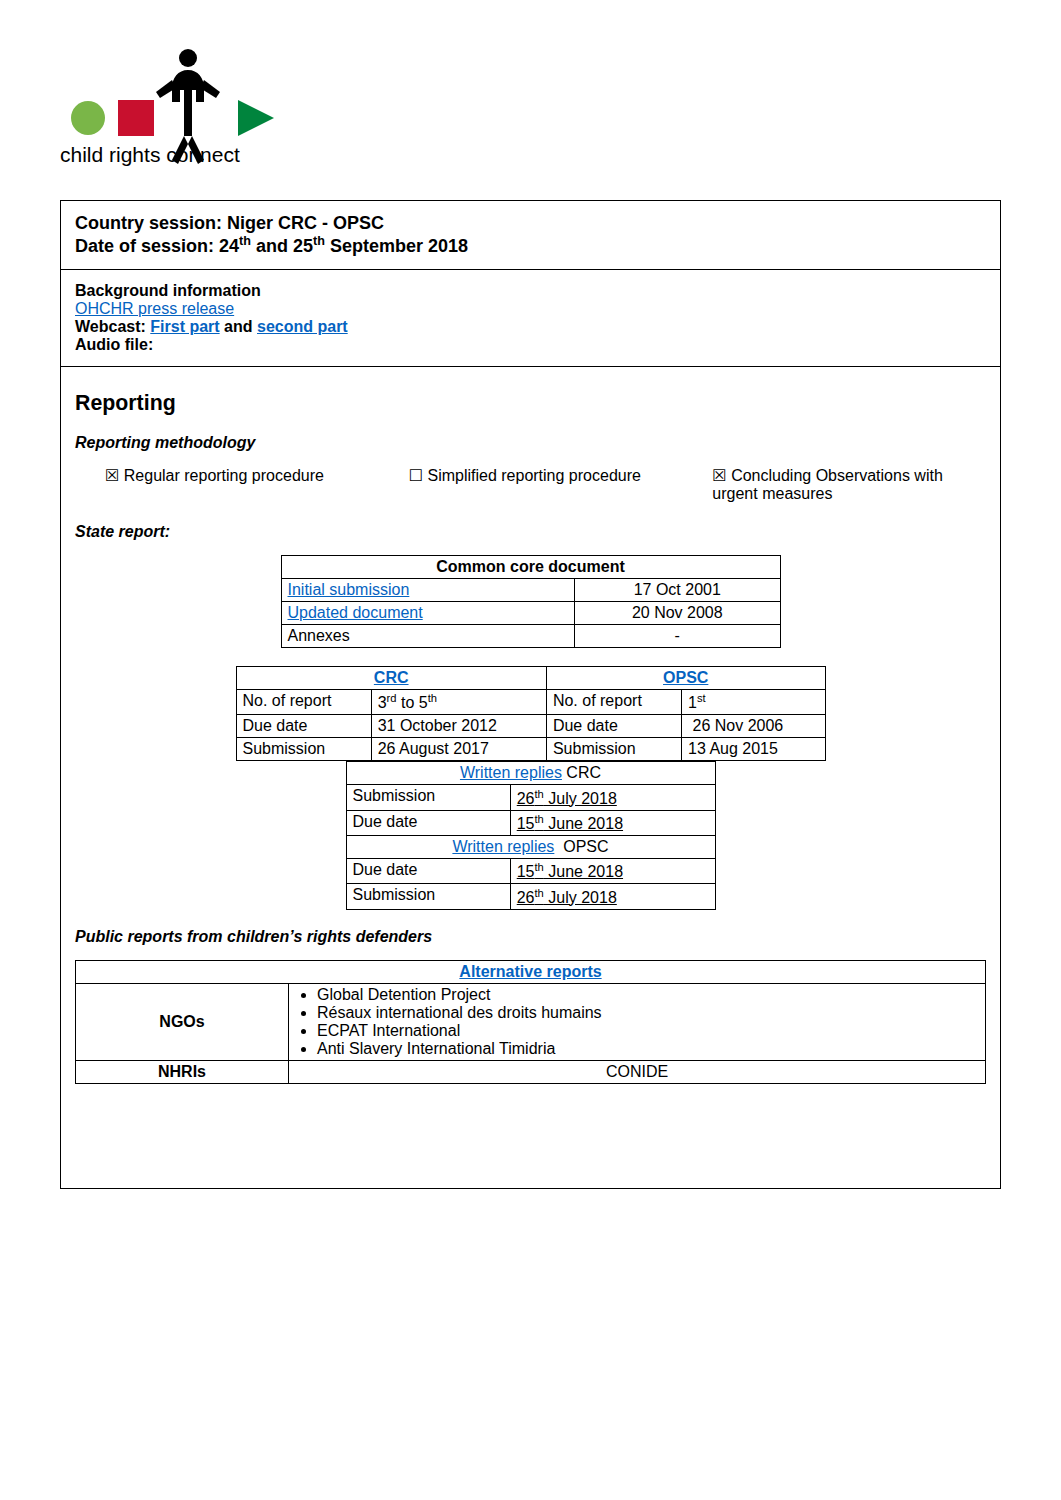child rights connect
Country session: Niger CRC - OPSC
Date of session: 24th and 25th September 2018
Background information
OHCHR press release
Webcast: First part and second part
Audio file:
Reporting
Reporting methodology
☒ Regular reporting procedure
☐ Simplified reporting procedure
☒ Concluding Observations with urgent measures
State report:
| Common core document |
| --- |
| Initial submission | 17 Oct 2001 |
| Updated document | 20 Nov 2008 |
| Annexes | - |
| CRC | OPSC |
| --- | --- |
| No. of report | 3 rd to 5 th | No. of report | 1 st |
| Due date | 31 October 2012 | Due date | 26 Nov 2006 |
| Submission | 26 August 2017 | Submission | 13 Aug 2015 |
| Written replies CRC |
| Submission | 26 th July 2018 |
| Due date | 15 th June 2018 |
| Written replies OPSC |
| Due date | 15 th June 2018 |
| Submission | 26 th July 2018 |
Public reports from children’s rights defenders
| Alternative reports |
| --- |
| NGOs | Global Detention Project Résaux international des droits humains ECPAT International Anti Slavery International Timidria |
| NHRIs | CONIDE |